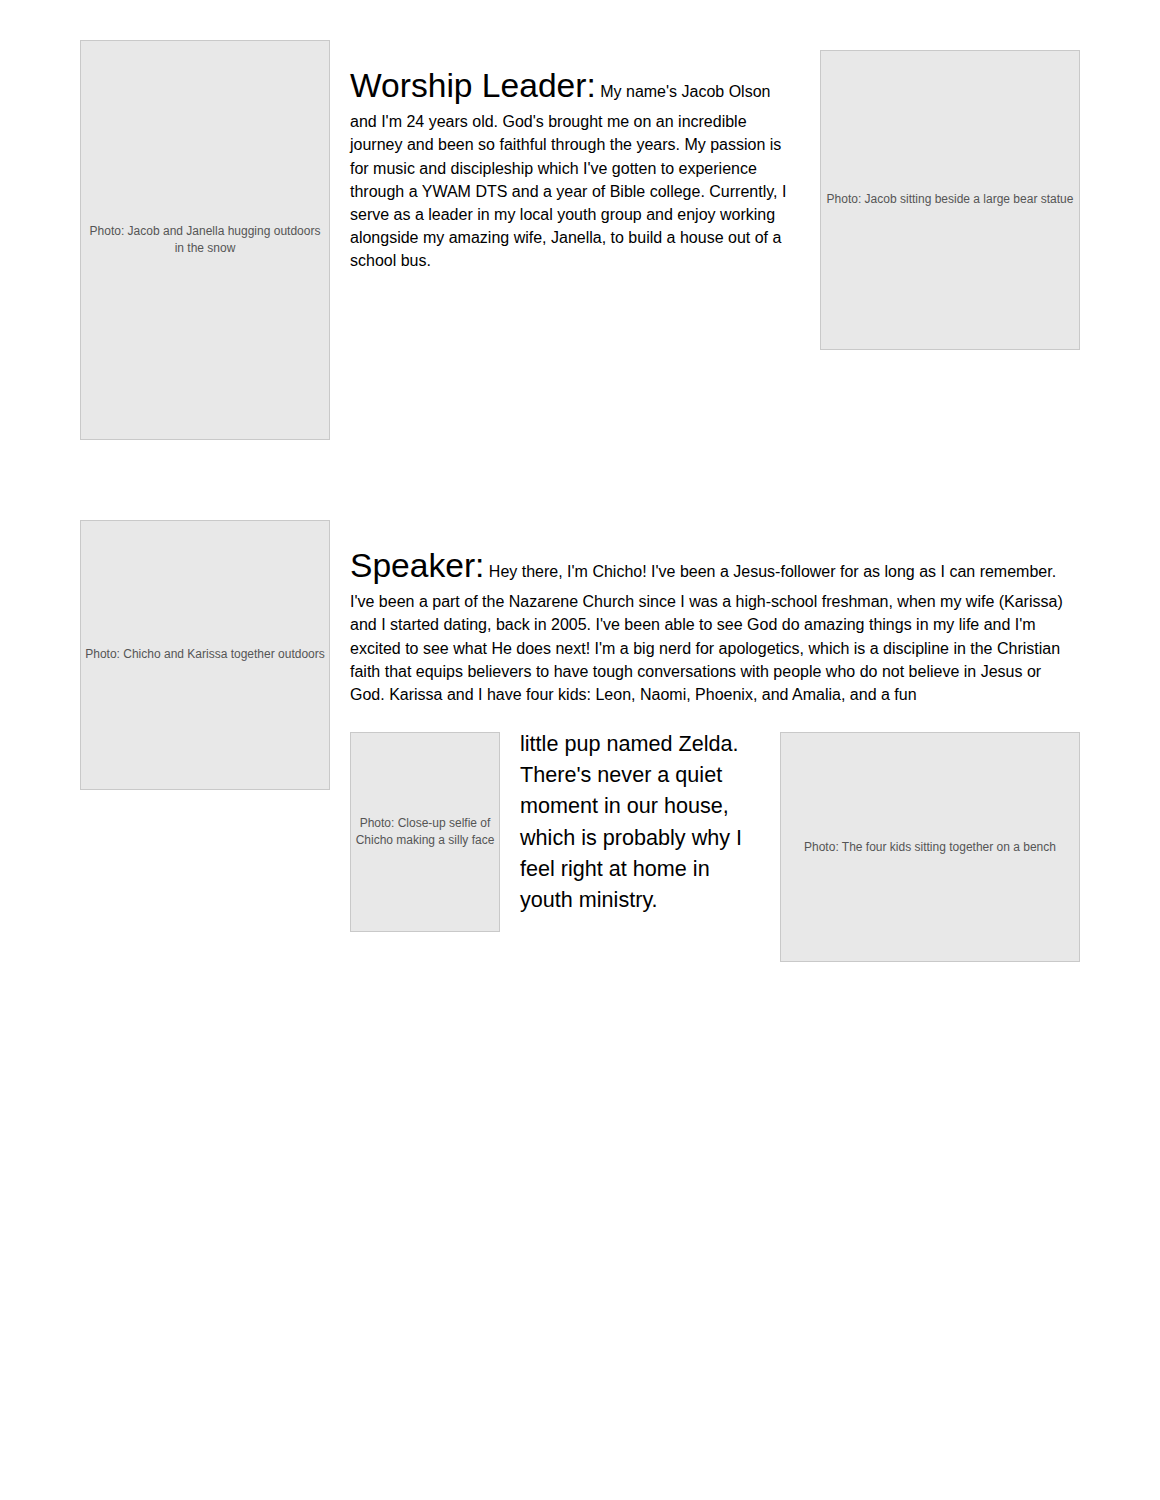Photo: Jacob and Janella hugging outdoors in the snow
Photo: Jacob sitting beside a large bear statue
Worship Leader:
My name's Jacob Olson and I'm 24 years old. God's brought me on an incredible journey and been so faithful through the years. My passion is for music and discipleship which I've gotten to experience through a YWAM DTS and a year of Bible college. Currently, I serve as a leader in my local youth group and enjoy working alongside my amazing wife, Janella, to build a house out of a school bus.
Photo: Chicho and Karissa together outdoors
Speaker:
Hey there, I'm Chicho! I've been a Jesus-follower for as long as I can remember. I've been a part of the Nazarene Church since I was a high-school freshman, when my wife (Karissa) and I started dating, back in 2005. I've been able to see God do amazing things in my life and I'm excited to see what He does next! I'm a big nerd for apologetics, which is a discipline in the Christian faith that equips believers to have tough conversations with people who do not believe in Jesus or God. Karissa and I have four kids: Leon, Naomi, Phoenix, and Amalia, and a fun
Photo: Close-up selfie of Chicho making a silly face
Photo: The four kids sitting together on a bench
little pup named Zelda. There's never a quiet moment in our house, which is probably why I feel right at home in youth ministry.